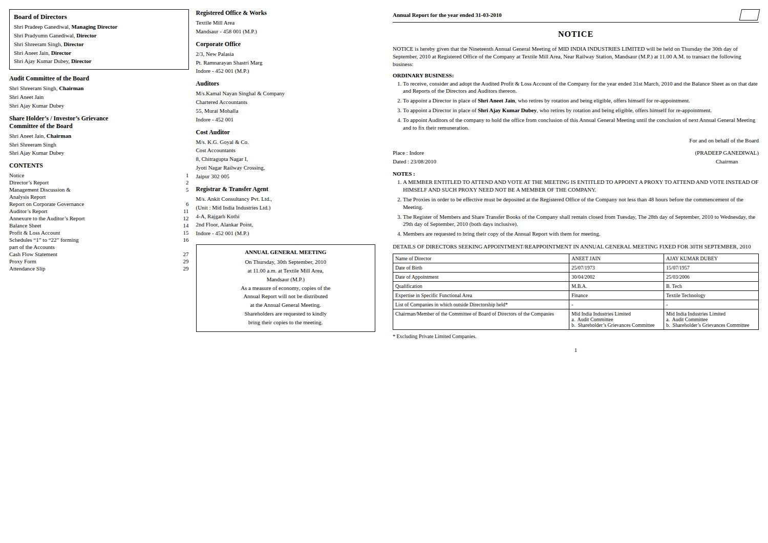Board of Directors
Shri Pradeep Ganediwal, Managing Director
Shri Pradyumn Ganediwal, Director
Shri Shreeram Singh, Director
Shri Aneet Jain, Director
Shri Ajay Kumar Dubey, Director
Audit Committee of the Board
Shri Shreeram Singh, Chairman
Shri Aneet Jain
Shri Ajay Kumar Dubey
Share Holder’s / Investor’s Grievance
Committee of the Board
Shri Aneet Jain, Chairman
Shri Shreeram Singh
Shri Ajay Kumar Dubey
CONTENTS
| Notice | 1 |
| Director’s Report | 2 |
| Management Discussion & | 5 |
| Analysis Report | |
| Report on Corporate Governance | 6 |
| Auditor’s Report | 11 |
| Annexure to the Auditor’s Report | 12 |
| Balance Sheet | 14 |
| Profit & Loss Account | 15 |
| Schedules “1” to “22” forming | 16 |
| part of the Accounts | |
| Cash Flow Statement | 27 |
| Proxy Form | 29 |
| Attendance Slip | 29 |
Registered Office & Works
Textile Mill Area
Mandsaur - 458 001 (M.P.)
Corporate Office
2/3, New Palasia
Pt. Ramnarayan Shastri Marg
Indore - 452 001 (M.P.)
Auditors
M/s.Kamal Nayan Singhal & Company
Chartered Accountants
55, Murai Mohalla
Indore - 452 001
Cost Auditor
M/s. K.G. Goyal & Co.
Cost Accountants
8, Chitragupta Nagar I,
Jyoti Nagar Railway Crossing,
Jaipur 302 005
Registrar & Transfer Agent
M/s. Ankit Consultancy Pvt. Ltd.,
(Unit : Mid India Industries Ltd.)
4-A, Rajgarh Kothi
2nd Floor, Alankar Point,
Indore - 452 001 (M.P.)
ANNUAL GENERAL MEETING
On Thursday, 30th September, 2010
at 11.00 a.m. at Textile Mill Area,
Mandsaur (M.P.)
As a measure of economy, copies of the
Annual Report will not be distributed
at the Annual General Meeting.
Shareholders are requested to kindly
bring their copies to the meeting.
Annual Report for the year ended 31-03-2010
NOTICE
NOTICE is hereby given that the Nineteenth Annual General Meeting of MID INDIA INDUSTRIES LIMITED will be held on Thursday the 30th day of September, 2010 at Registered Office of the Company at Textile Mill Area, Near Railway Station, Mandsaur (M.P.) at 11.00 A.M. to transact the following business:
ORDINARY BUSINESS:
To receive, consider and adopt the Audited Profit & Loss Account of the Company for the year ended 31st March, 2010 and the Balance Sheet as on that date and Reports of the Directors and Auditors thereon.
To appoint a Director in place of Shri Aneet Jain, who retires by rotation and being eligible, offers himself for re-appointment.
To appoint a Director in place of Shri Ajay Kumar Dubey, who retires by rotation and being eligible, offers himself for re-appointment.
To appoint Auditors of the company to hold the office from conclusion of this Annual General Meeting until the conclusion of next Annual General Meeting and to fix their remuneration.
For and on behalf of the Board
Place : Indore
Dated : 23/08/2010
(PRADEEP GANEDIWAL)
Chairman
NOTES :
A MEMBER ENTITLED TO ATTEND AND VOTE AT THE MEETING IS ENTITLED TO APPOINT A PROXY TO ATTEND AND VOTE INSTEAD OF HIMSELF AND SUCH PROXY NEED NOT BE A MEMBER OF THE COMPANY.
The Proxies in order to be effective must be deposited at the Registered Office of the Company not less than 48 hours before the commencement of the Meeting.
The Register of Members and Share Transfer Books of the Company shall remain closed from Tuesday, The 28th day of September, 2010 to Wednesday, the 29th day of September, 2010 (both days inclusive).
Members are requested to bring their copy of the Annual Report with them for meeting.
DETAILS OF DIRECTORS SEEKING APPOINTMENT/REAPPOINTMENT IN ANNUAL GENERAL MEETING FIXED FOR 30TH SEPTEMBER, 2010
| Name of Director | ANEET JAIN | AJAY KUMAR DUBEY |
| Date of Birth | 25/07/1973 | 15/07/1957 |
| Date of Appointment | 30/04/2002 | 25/03/2006 |
| Qualification | M.B.A. | B. Tech |
| Expertise in Specific Functional Area | Finance | Textile Technology |
| List of Companies in which outside Directorship held* | - | - |
| Chairman/Member of the Committee of Board of Directors of the Companies | Mid India Industries Limited a. Audit Committee b. Shareholder’s Grievances Committee | Mid India Industries Limited a. Audit Committee b. Shareholder’s Grievances Committee |
* Excluding Private Limited Companies.
1